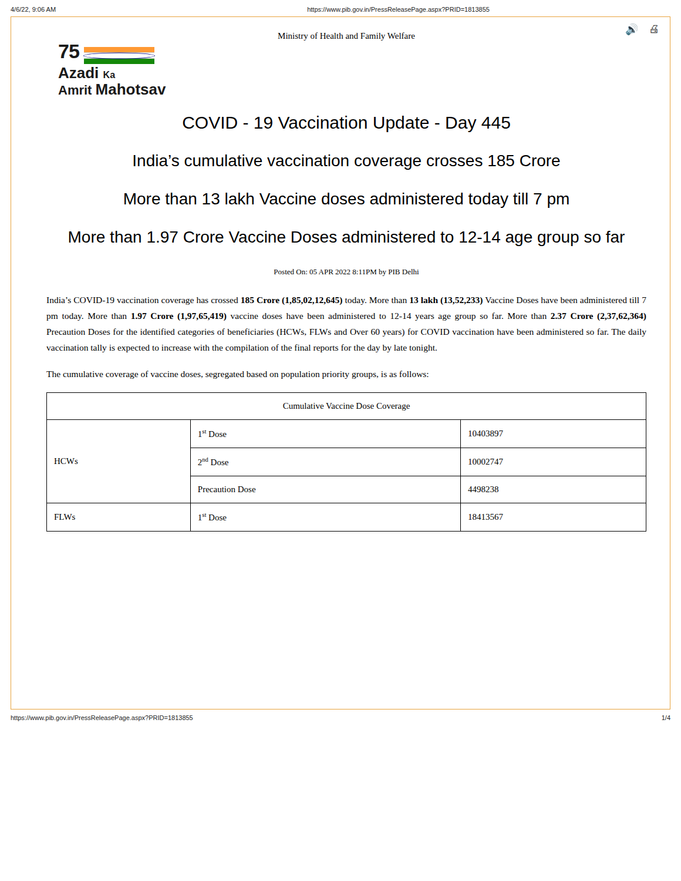4/6/22, 9:06 AM
https://www.pib.gov.in/PressReleasePage.aspx?PRID=1813855
⬇
🔊 🖨
f w ☎ ✉ in
Ministry of Health and Family Welfare
75
Azadi Ka
Amrit Mahotsav
COVID - 19 Vaccination Update - Day 445
India’s cumulative vaccination coverage crosses 185 Crore
More than 13 lakh Vaccine doses administered today till 7 pm
More than 1.97 Crore Vaccine Doses administered to 12-14 age group so far
Posted On: 05 APR 2022 8:11PM by PIB Delhi
India’s COVID-19 vaccination coverage has crossed 185 Crore (1,85,02,12,645) today. More than 13 lakh (13,52,233) Vaccine Doses have been administered till 7 pm today. More than 1.97 Crore (1,97,65,419) vaccine doses have been administered to 12-14 years age group so far. More than 2.37 Crore (2,37,62,364) Precaution Doses for the identified categories of beneficiaries (HCWs, FLWs and Over 60 years) for COVID vaccination have been administered so far. The daily vaccination tally is expected to increase with the compilation of the final reports for the day by late tonight.
The cumulative coverage of vaccine doses, segregated based on population priority groups, is as follows:
| Cumulative Vaccine Dose Coverage |
| --- |
| HCWs | 1 st Dose | 10403897 |
| 2 nd Dose | 10002747 |
| Precaution Dose | 4498238 |
| FLWs | 1 st Dose | 18413567 |
https://www.pib.gov.in/PressReleasePage.aspx?PRID=1813855
1/4